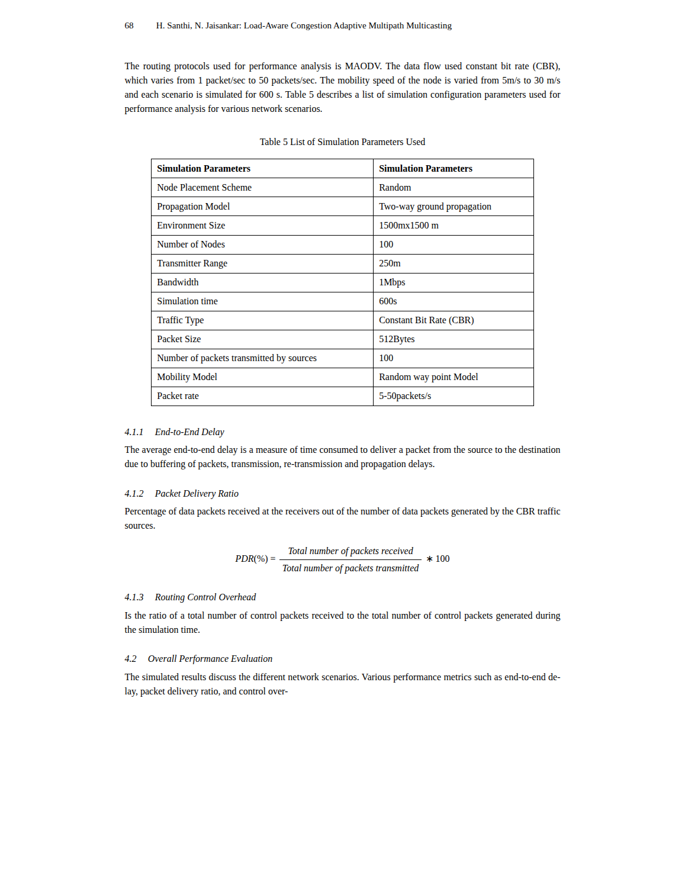68 H. Santhi, N. Jaisankar: Load-Aware Congestion Adaptive Multipath Multicasting
The routing protocols used for performance analysis is MAODV. The data flow used constant bit rate (CBR), which varies from 1 packet/sec to 50 packets/sec. The mobility speed of the node is varied from 5m/s to 30 m/s and each scenario is simulated for 600 s. Table 5 describes a list of simulation configuration parameters used for performance analysis for various network scenarios.
Table 5 List of Simulation Parameters Used
| Simulation Parameters | Simulation Parameters |
| --- | --- |
| Node Placement Scheme | Random |
| Propagation Model | Two-way ground propagation |
| Environment Size | 1500mx1500 m |
| Number of Nodes | 100 |
| Transmitter Range | 250m |
| Bandwidth | 1Mbps |
| Simulation time | 600s |
| Traffic Type | Constant Bit Rate (CBR) |
| Packet Size | 512Bytes |
| Number of packets transmitted by sources | 100 |
| Mobility Model | Random way point Model |
| Packet rate | 5-50packets/s |
4.1.1 End-to-End Delay
The average end-to-end delay is a measure of time consumed to deliver a packet from the source to the destination due to buffering of packets, transmission, re-transmission and propagation delays.
4.1.2 Packet Delivery Ratio
Percentage of data packets received at the receivers out of the number of data packets generated by the CBR traffic sources.
PDR(%) = Total number of packets received Total number of packets transmitted ∗ 100
4.1.3 Routing Control Overhead
Is the ratio of a total number of control packets received to the total number of control packets generated during the simulation time.
4.2 Overall Performance Evaluation
The simulated results discuss the different network scenarios. Various performance metrics such as end-to-end delay, packet delivery ratio, and control over-